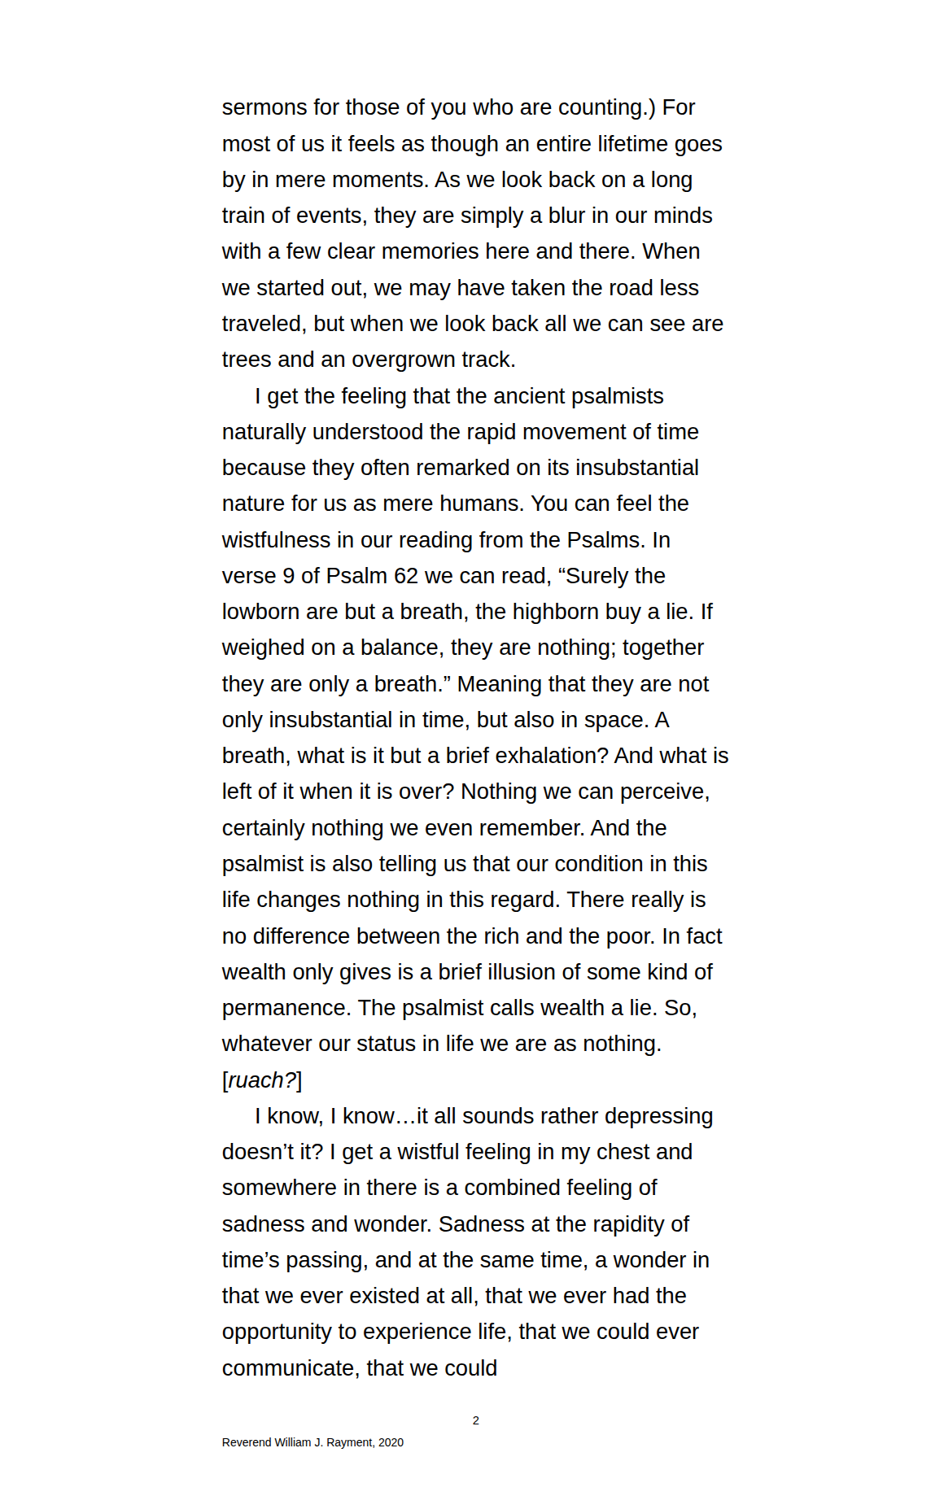sermons for those of you who are counting.) For most of us it feels as though an entire lifetime goes by in mere moments. As we look back on a long train of events, they are simply a blur in our minds with a few clear memories here and there. When we started out, we may have taken the road less traveled, but when we look back all we can see are trees and an overgrown track.
I get the feeling that the ancient psalmists naturally understood the rapid movement of time because they often remarked on its insubstantial nature for us as mere humans. You can feel the wistfulness in our reading from the Psalms. In verse 9 of Psalm 62 we can read, “Surely the lowborn are but a breath, the highborn buy a lie. If weighed on a balance, they are nothing; together they are only a breath.” Meaning that they are not only insubstantial in time, but also in space. A breath, what is it but a brief exhalation? And what is left of it when it is over? Nothing we can perceive, certainly nothing we even remember. And the psalmist is also telling us that our condition in this life changes nothing in this regard. There really is no difference between the rich and the poor. In fact wealth only gives is a brief illusion of some kind of permanence. The psalmist calls wealth a lie. So, whatever our status in life we are as nothing. [ruach?]
I know, I know…it all sounds rather depressing doesn’t it? I get a wistful feeling in my chest and somewhere in there is a combined feeling of sadness and wonder. Sadness at the rapidity of time’s passing, and at the same time, a wonder in that we ever existed at all, that we ever had the opportunity to experience life, that we could ever communicate, that we could
2
Reverend William J. Rayment, 2020